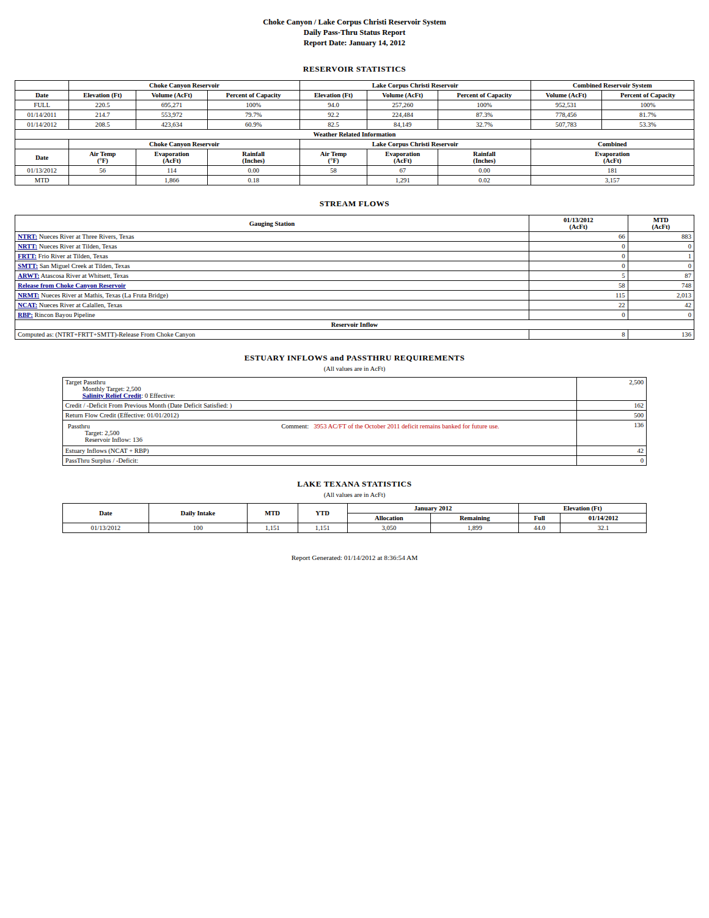Choke Canyon / Lake Corpus Christi Reservoir System
Daily Pass-Thru Status Report
Report Date: January 14, 2012
RESERVOIR STATISTICS
| | Choke Canyon Reservoir | Lake Corpus Christi Reservoir | Combined Reservoir System |
| Date | Elevation (Ft) | Volume (AcFt) | Percent of Capacity | Elevation (Ft) | Volume (AcFt) | Percent of Capacity | Volume (AcFt) | Percent of Capacity |
| FULL | 220.5 | 695,271 | 100% | 94.0 | 257,260 | 100% | 952,531 | 100% |
| 01/14/2011 | 214.7 | 553,972 | 79.7% | 92.2 | 224,484 | 87.3% | 778,456 | 81.7% |
| 01/14/2012 | 208.5 | 423,634 | 60.9% | 82.5 | 84,149 | 32.7% | 507,783 | 53.3% |
| Weather Related Information |
| | Choke Canyon Reservoir | Lake Corpus Christi Reservoir | Combined |
| Date | Air Temp (°F) | Evaporation (AcFt) | Rainfall (Inches) | Air Temp (°F) | Evaporation (AcFt) | Rainfall (Inches) | Evaporation (AcFt) |
| 01/13/2012 | 56 | 114 | 0.00 | 58 | 67 | 0.00 | 181 |
| MTD | | 1,866 | 0.18 | | 1,291 | 0.02 | 3,157 |
STREAM FLOWS
| Gauging Station | 01/13/2012 (AcFt) | MTD (AcFt) |
| --- | --- | --- |
| NTRT: Nueces River at Three Rivers, Texas | 66 | 883 |
| NRTT: Nueces River at Tilden, Texas | 0 | 0 |
| FRTT: Frio River at Tilden, Texas | 0 | 1 |
| SMTT: San Miguel Creek at Tilden, Texas | 0 | 0 |
| ARWT: Atascosa River at Whitsett, Texas | 5 | 87 |
| Release from Choke Canyon Reservoir | 58 | 748 |
| NRMT: Nueces River at Mathis, Texas (La Fruta Bridge) | 115 | 2,013 |
| NCAT: Nueces River at Calallen, Texas | 22 | 42 |
| RBP: Rincon Bayou Pipeline | 0 | 0 |
| Reservoir Inflow |
| Computed as: (NTRT+FRTT+SMTT)-Release From Choke Canyon | 8 | 136 |
ESTUARY INFLOWS and PASSTHRU REQUIREMENTS
(All values are in AcFt)
| Target Passthru Monthly Target: 2,500 Salinity Relief Credit : 0 Effective: | 2,500 |
| Credit / -Deficit From Previous Month (Date Deficit Satisfied: ) | 162 |
| Return Flow Credit (Effective: 01/01/2012) | 500 |
| / Passthru Target: 2,500 Reservoir Inflow: 136 / Comment: 3953 AC/FT of the October 2011 deficit remains banked for future use. / | 136 |
| Estuary Inflows (NCAT + RBP) | 42 |
| PassThru Surplus / -Deficit: | 0 |
LAKE TEXANA STATISTICS
(All values are in AcFt)
| Date | Daily Intake | MTD | YTD | January 2012 | Elevation (Ft) |
| --- | --- | --- | --- | --- | --- |
| Allocation | Remaining | Full | 01/14/2012 |
| 01/13/2012 | 100 | 1,151 | 1,151 | 3,050 | 1,899 | 44.0 | 32.1 |
Report Generated: 01/14/2012 at 8:36:54 AM